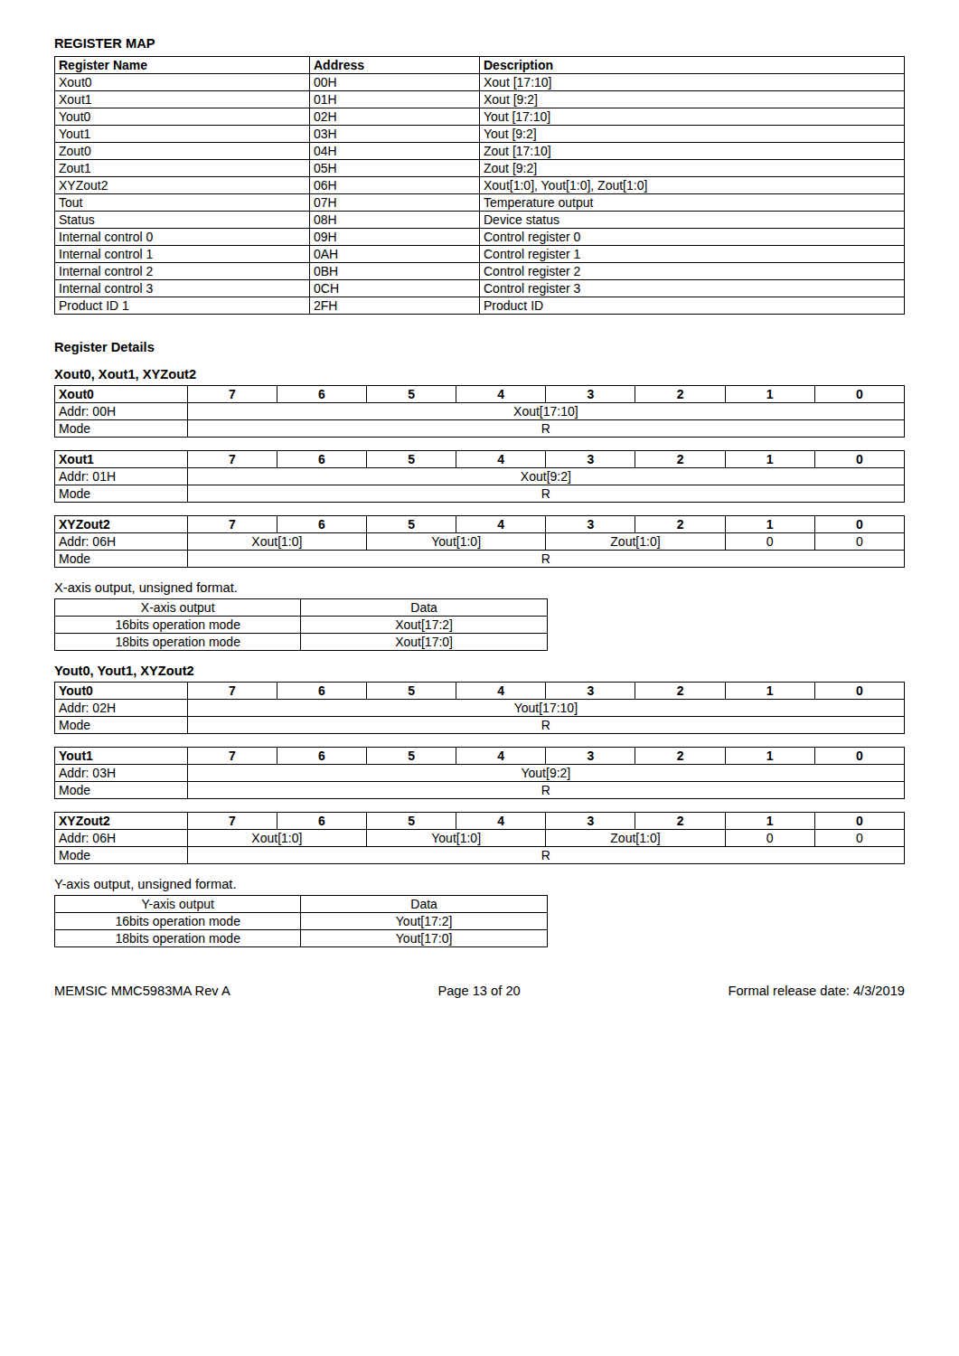REGISTER MAP
| Register Name | Address | Description |
| --- | --- | --- |
| Xout0 | 00H | Xout [17:10] |
| Xout1 | 01H | Xout [9:2] |
| Yout0 | 02H | Yout [17:10] |
| Yout1 | 03H | Yout [9:2] |
| Zout0 | 04H | Zout [17:10] |
| Zout1 | 05H | Zout [9:2] |
| XYZout2 | 06H | Xout[1:0], Yout[1:0], Zout[1:0] |
| Tout | 07H | Temperature output |
| Status | 08H | Device status |
| Internal control 0 | 09H | Control register 0 |
| Internal control 1 | 0AH | Control register 1 |
| Internal control 2 | 0BH | Control register 2 |
| Internal control 3 | 0CH | Control register 3 |
| Product ID 1 | 2FH | Product ID |
Register Details
Xout0, Xout1, XYZout2
| Xout0 | 7 | 6 | 5 | 4 | 3 | 2 | 1 | 0 |
| Addr: 00H | Xout[17:10] |
| Mode | R |
| Xout1 | 7 | 6 | 5 | 4 | 3 | 2 | 1 | 0 |
| Addr: 01H | Xout[9:2] |
| Mode | R |
| XYZout2 | 7 | 6 | 5 | 4 | 3 | 2 | 1 | 0 |
| Addr: 06H | Xout[1:0] | Yout[1:0] | Zout[1:0] | 0 | 0 |
| Mode | R |
X-axis output, unsigned format.
| X-axis output | Data |
| 16bits operation mode | Xout[17:2] |
| 18bits operation mode | Xout[17:0] |
Yout0, Yout1, XYZout2
| Yout0 | 7 | 6 | 5 | 4 | 3 | 2 | 1 | 0 |
| Addr: 02H | Yout[17:10] |
| Mode | R |
| Yout1 | 7 | 6 | 5 | 4 | 3 | 2 | 1 | 0 |
| Addr: 03H | Yout[9:2] |
| Mode | R |
| XYZout2 | 7 | 6 | 5 | 4 | 3 | 2 | 1 | 0 |
| Addr: 06H | Xout[1:0] | Yout[1:0] | Zout[1:0] | 0 | 0 |
| Mode | R |
Y-axis output, unsigned format.
| Y-axis output | Data |
| 16bits operation mode | Yout[17:2] |
| 18bits operation mode | Yout[17:0] |
MEMSIC MMC5983MA Rev A Page 13 of 20 Formal release date: 4/3/2019